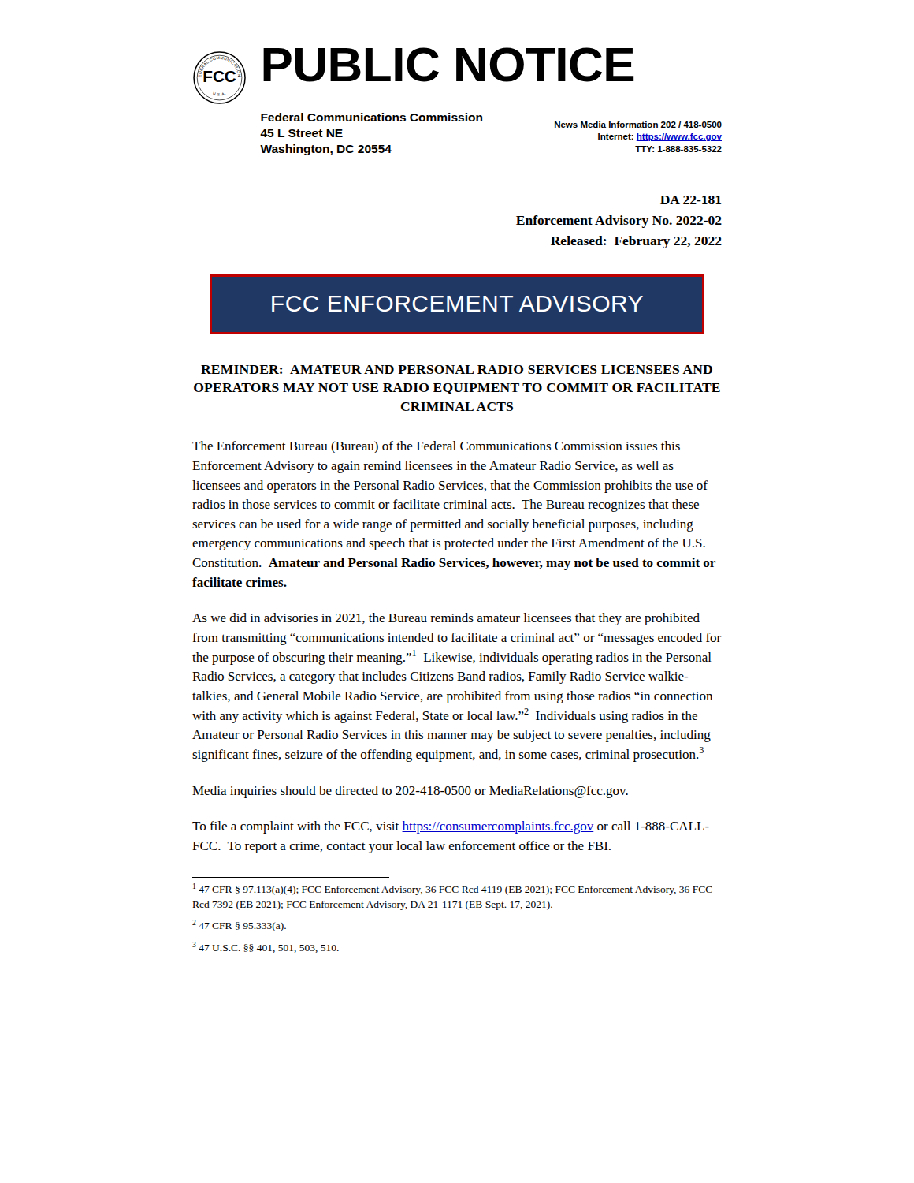FCC FEDERAL COMMUNICATIONS U.S.A.
PUBLIC NOTICE
Federal Communications Commission
45 L Street NE
Washington, DC 20554
News Media Information 202 / 418-0500
Internet: https://www.fcc.gov
TTY: 1-888-835-5322
DA 22-181
Enforcement Advisory No. 2022-02
Released: February 22, 2022
FCC ENFORCEMENT ADVISORY
Reminder: Amateur and Personal Radio Services Licensees and Operators May Not Use Radio Equipment to Commit or Facilitate Criminal Acts
The Enforcement Bureau (Bureau) of the Federal Communications Commission issues this Enforcement Advisory to again remind licensees in the Amateur Radio Service, as well as licensees and operators in the Personal Radio Services, that the Commission prohibits the use of radios in those services to commit or facilitate criminal acts. The Bureau recognizes that these services can be used for a wide range of permitted and socially beneficial purposes, including emergency communications and speech that is protected under the First Amendment of the U.S. Constitution. Amateur and Personal Radio Services, however, may not be used to commit or facilitate crimes.
As we did in advisories in 2021, the Bureau reminds amateur licensees that they are prohibited from transmitting “communications intended to facilitate a criminal act” or “messages encoded for the purpose of obscuring their meaning.”1 Likewise, individuals operating radios in the Personal Radio Services, a category that includes Citizens Band radios, Family Radio Service walkie-talkies, and General Mobile Radio Service, are prohibited from using those radios “in connection with any activity which is against Federal, State or local law.”2 Individuals using radios in the Amateur or Personal Radio Services in this manner may be subject to severe penalties, including significant fines, seizure of the offending equipment, and, in some cases, criminal prosecution.3
Media inquiries should be directed to 202-418-0500 or MediaRelations@fcc.gov.
To file a complaint with the FCC, visit https://consumercomplaints.fcc.gov or call 1-888-CALL-FCC. To report a crime, contact your local law enforcement office or the FBI.
1 47 CFR § 97.113(a)(4); FCC Enforcement Advisory, 36 FCC Rcd 4119 (EB 2021); FCC Enforcement Advisory, 36 FCC Rcd 7392 (EB 2021); FCC Enforcement Advisory, DA 21-1171 (EB Sept. 17, 2021).
2 47 CFR § 95.333(a).
3 47 U.S.C. §§ 401, 501, 503, 510.